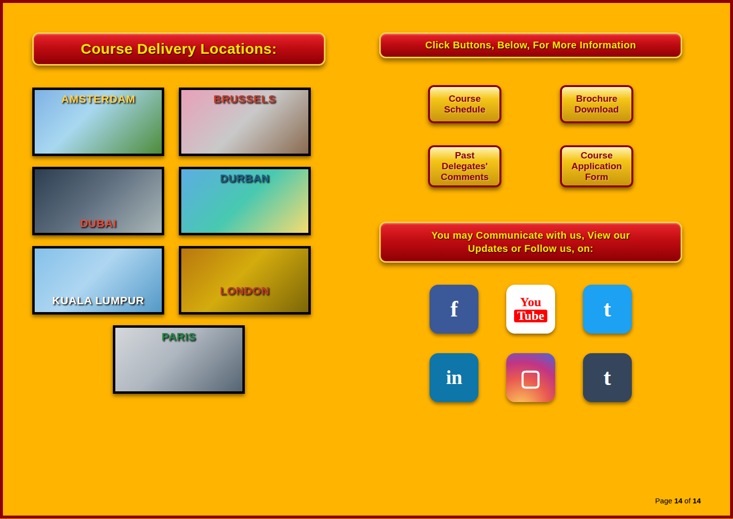Course Delivery Locations:
Amsterdam
Brussels
Dubai
Durban
Kuala Lumpur
London
Paris
Click Buttons, Below, For More Information
Course
Schedule
Brochure
Download
Past
Delegates'
Comments
Course
Application
Form
You may Communicate with us, View our
Updates or Follow us, on:
f
You Tube
t
in
▢
t
Page 14 of 14